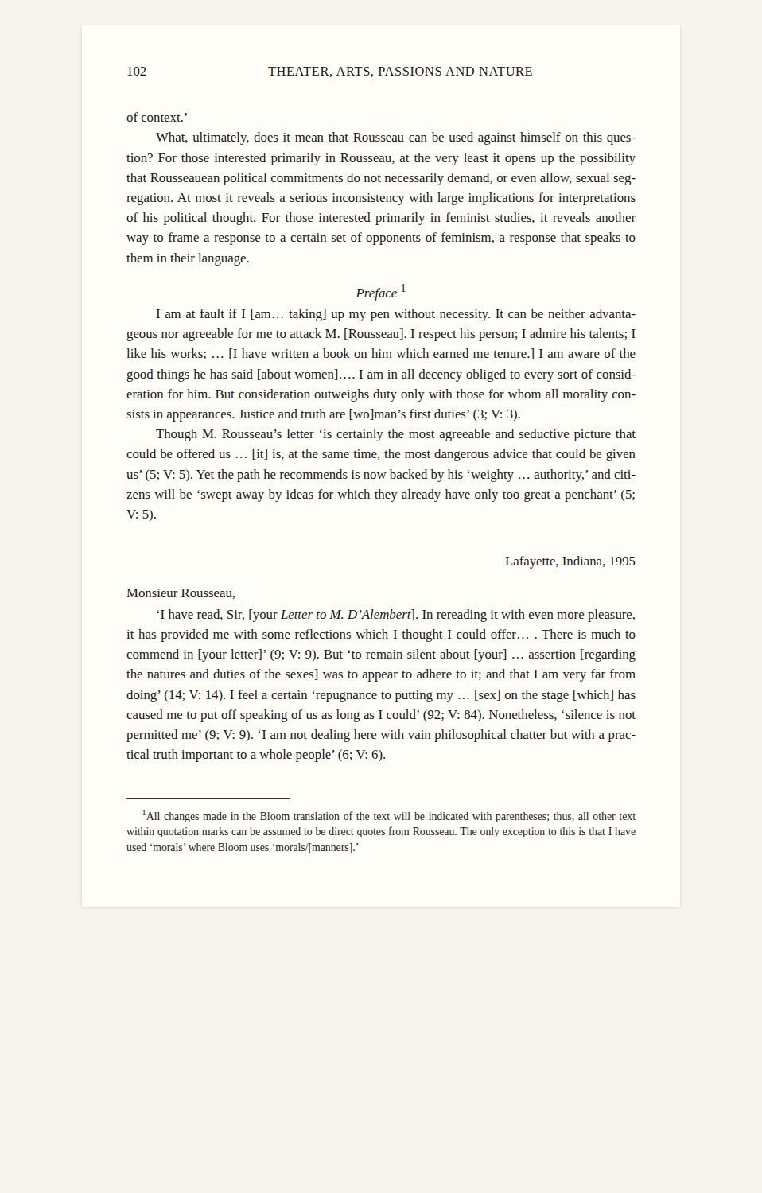102 Theater, Arts, Passions and Nature
of context.’
What, ultimately, does it mean that Rousseau can be used against himself on this question? For those interested primarily in Rousseau, at the very least it opens up the possibility that Rousseauean political commitments do not necessarily demand, or even allow, sexual segregation. At most it reveals a serious inconsistency with large implications for interpretations of his political thought. For those interested primarily in feminist studies, it reveals another way to frame a response to a certain set of opponents of feminism, a response that speaks to them in their language.
Preface 1
I am at fault if I [am… taking] up my pen without necessity. It can be neither advantageous nor agreeable for me to attack M. [Rousseau]. I respect his person; I admire his talents; I like his works; … [I have written a book on him which earned me tenure.] I am aware of the good things he has said [about women]…. I am in all decency obliged to every sort of consideration for him. But consideration outweighs duty only with those for whom all morality consists in appearances. Justice and truth are [wo]man’s first duties’ (3; V: 3).
Though M. Rousseau’s letter ‘is certainly the most agreeable and seductive picture that could be offered us … [it] is, at the same time, the most dangerous advice that could be given us’ (5; V: 5). Yet the path he recommends is now backed by his ‘weighty … authority,’ and citizens will be ‘swept away by ideas for which they already have only too great a penchant’ (5; V: 5).
Lafayette, Indiana, 1995
Monsieur Rousseau,
‘I have read, Sir, [your Letter to M. D’Alembert]. In rereading it with even more pleasure, it has provided me with some reflections which I thought I could offer… . There is much to commend in [your letter]’ (9; V: 9). But ‘to remain silent about [your] … assertion [regarding the natures and duties of the sexes] was to appear to adhere to it; and that I am very far from doing’ (14; V: 14). I feel a certain ‘repugnance to putting my … [sex] on the stage [which] has caused me to put off speaking of us as long as I could’ (92; V: 84). Nonetheless, ‘silence is not permitted me’ (9; V: 9). ‘I am not dealing here with vain philosophical chatter but with a practical truth important to a whole people’ (6; V: 6).
1All changes made in the Bloom translation of the text will be indicated with parentheses; thus, all other text within quotation marks can be assumed to be direct quotes from Rousseau. The only exception to this is that I have used ‘morals’ where Bloom uses ‘morals/[manners].’